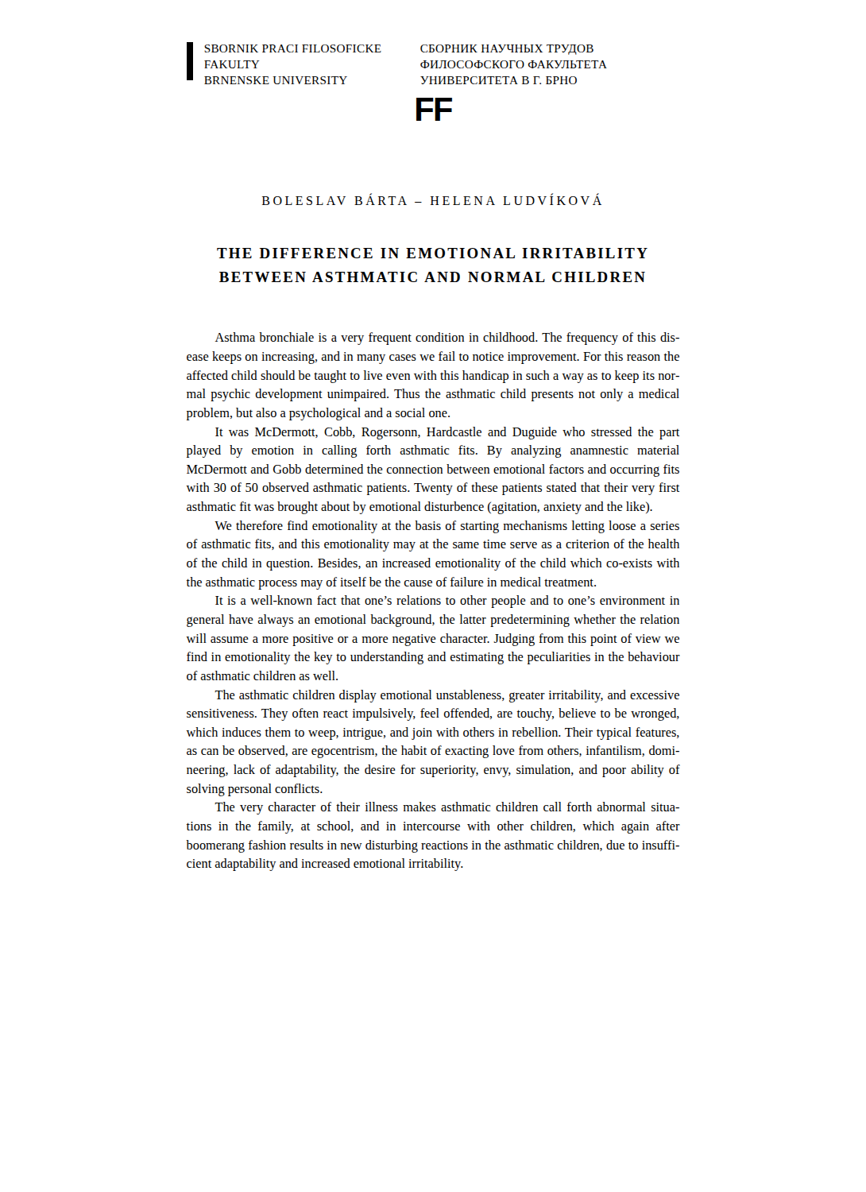Sbornik Praci Filosoficke
Fakulty
Brnenske University
Сборник научных трудов
Философского факультета
Университета в г. Брно
FF
Boleslav Bárta – Helena Ludvíková
The Difference in Emotional Irritability
Between Asthmatic and Normal Children
Asthma bronchiale is a very frequent condition in childhood. The frequency of this disease keeps on increasing, and in many cases we fail to notice improvement. For this reason the affected child should be taught to live even with this handicap in such a way as to keep its normal psychic development unimpaired. Thus the asthmatic child presents not only a medical problem, but also a psychological and a social one.
It was McDermott, Cobb, Rogersonn, Hardcastle and Duguide who stressed the part played by emotion in calling forth asthmatic fits. By analyzing anamnestic material McDermott and Gobb determined the connection between emotional factors and occurring fits with 30 of 50 observed asthmatic patients. Twenty of these patients stated that their very first asthmatic fit was brought about by emotional disturbence (agitation, anxiety and the like).
We therefore find emotionality at the basis of starting mechanisms letting loose a series of asthmatic fits, and this emotionality may at the same time serve as a criterion of the health of the child in question. Besides, an increased emotionality of the child which co-exists with the asthmatic process may of itself be the cause of failure in medical treatment.
It is a well-known fact that one’s relations to other people and to one’s environment in general have always an emotional background, the latter predetermining whether the relation will assume a more positive or a more negative character. Judging from this point of view we find in emotionality the key to understanding and estimating the peculiarities in the behaviour of asthmatic children as well.
The asthmatic children display emotional unstableness, greater irritability, and excessive sensitiveness. They often react impulsively, feel offended, are touchy, believe to be wronged, which induces them to weep, intrigue, and join with others in rebellion. Their typical features, as can be observed, are egocentrism, the habit of exacting love from others, infantilism, domineering, lack of adaptability, the desire for superiority, envy, simulation, and poor ability of solving personal conflicts.
The very character of their illness makes asthmatic children call forth abnormal situations in the family, at school, and in intercourse with other children, which again after boomerang fashion results in new disturbing reactions in the asthmatic children, due to insufficient adaptability and increased emotional irritability.